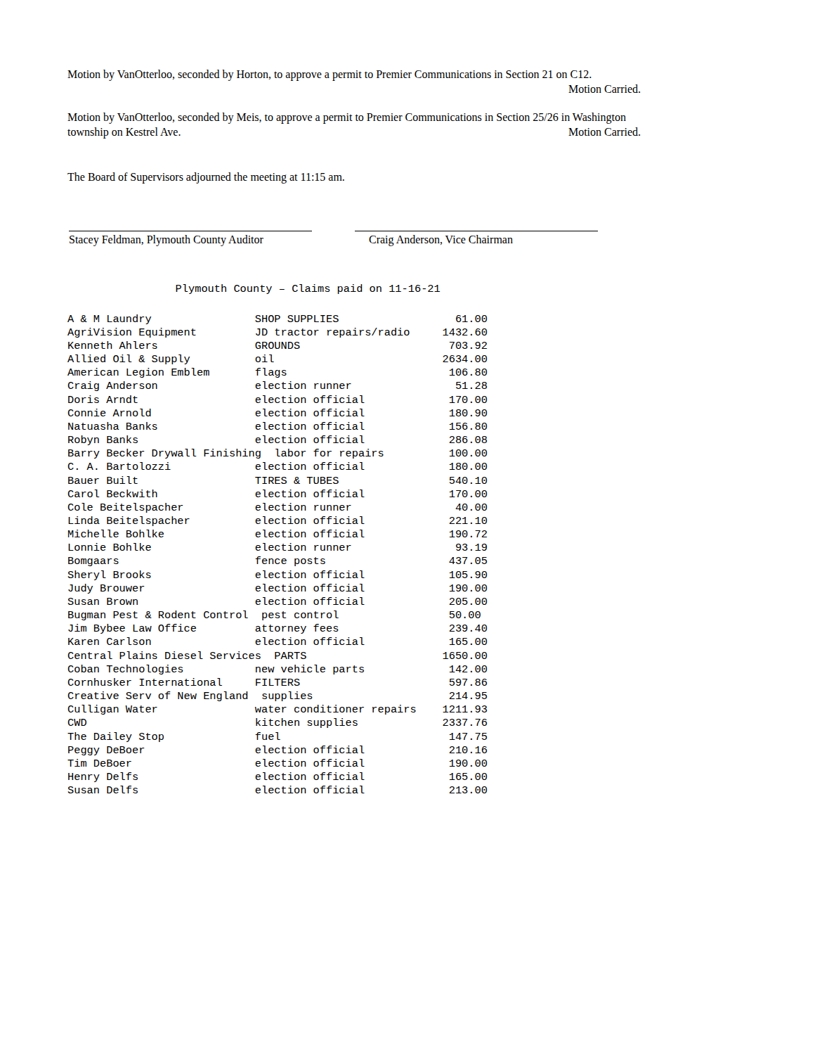Motion by VanOtterloo, seconded by Horton, to approve a permit to Premier Communications in Section 21 on C12. Motion Carried.
Motion by VanOtterloo, seconded by Meis, to approve a permit to Premier Communications in Section 25/26 in Washington township on Kestrel Ave.Motion Carried.
The Board of Supervisors adjourned the meeting at 11:15 am.
| Stacey Feldman, Plymouth County Auditor | Craig Anderson, Vice Chairman |
Plymouth County – Claims paid on 11-16-21
A & M Laundry SHOP SUPPLIES 61.00 AgriVision Equipment JD tractor repairs/radio 1432.60 Kenneth Ahlers GROUNDS 703.92 Allied Oil & Supply oil 2634.00 American Legion Emblem flags 106.80 Craig Anderson election runner 51.28 Doris Arndt election official 170.00 Connie Arnold election official 180.90 Natuasha Banks election official 156.80 Robyn Banks election official 286.08 Barry Becker Drywall Finishing labor for repairs 100.00 C. A. Bartolozzi election official 180.00 Bauer Built TIRES & TUBES 540.10 Carol Beckwith election official 170.00 Cole Beitelspacher election runner 40.00 Linda Beitelspacher election official 221.10 Michelle Bohlke election official 190.72 Lonnie Bohlke election runner 93.19 Bomgaars fence posts 437.05 Sheryl Brooks election official 105.90 Judy Brouwer election official 190.00 Susan Brown election official 205.00 Bugman Pest & Rodent Control pest control 50.00 Jim Bybee Law Office attorney fees 239.40 Karen Carlson election official 165.00 Central Plains Diesel Services PARTS 1650.00 Coban Technologies new vehicle parts 142.00 Cornhusker International FILTERS 597.86 Creative Serv of New England supplies 214.95 Culligan Water water conditioner repairs 1211.93 CWD kitchen supplies 2337.76 The Dailey Stop fuel 147.75 Peggy DeBoer election official 210.16 Tim DeBoer election official 190.00 Henry Delfs election official 165.00 Susan Delfs election official 213.00